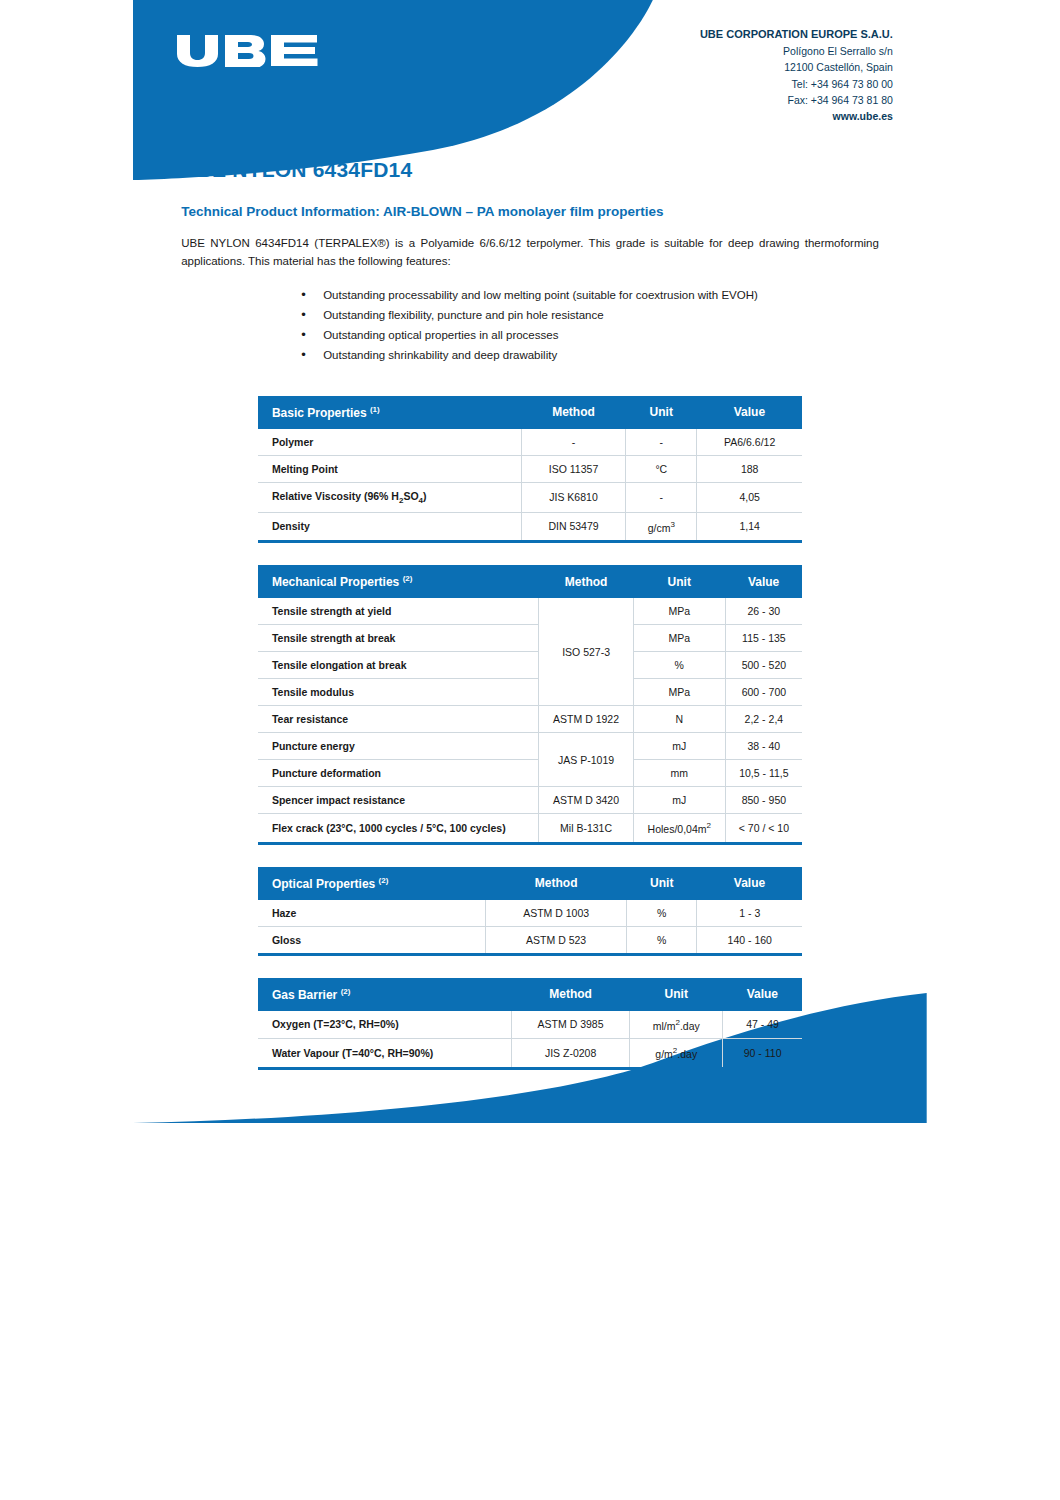UBE CORPORATION EUROPE S.A.U.
Polígono El Serrallo s/n
12100 Castellón, Spain
Tel: +34 964 73 80 00
Fax: +34 964 73 81 80
www.ube.es
UBE NYLON 6434FD14
Technical Product Information: AIR-BLOWN – PA monolayer film properties
UBE NYLON 6434FD14 (TERPALEX®) is a Polyamide 6/6.6/12 terpolymer. This grade is suitable for deep drawing thermoforming applications. This material has the following features:
Outstanding processability and low melting point (suitable for coextrusion with EVOH)
Outstanding flexibility, puncture and pin hole resistance
Outstanding optical properties in all processes
Outstanding shrinkability and deep drawability
| Basic Properties (1) | Method | Unit | Value |
| --- | --- | --- | --- |
| Polymer | - | - | PA6/6.6/12 |
| Melting Point | ISO 11357 | °C | 188 |
| Relative Viscosity (96% H 2 SO 4 ) | JIS K6810 | - | 4,05 |
| Density | DIN 53479 | g/cm 3 | 1,14 |
| Mechanical Properties (2) | Method | Unit | Value |
| --- | --- | --- | --- |
| Tensile strength at yield | ISO 527-3 | MPa | 26 - 30 |
| Tensile strength at break | MPa | 115 - 135 |
| Tensile elongation at break | % | 500 - 520 |
| Tensile modulus | MPa | 600 - 700 |
| Tear resistance | ASTM D 1922 | N | 2,2 - 2,4 |
| Puncture energy | JAS P-1019 | mJ | 38 - 40 |
| Puncture deformation | mm | 10,5 - 11,5 |
| Spencer impact resistance | ASTM D 3420 | mJ | 850 - 950 |
| Flex crack (23°C, 1000 cycles / 5°C, 100 cycles) | Mil B-131C | Holes/0,04m 2 | < 70 / < 10 |
| Optical Properties (2) | Method | Unit | Value |
| --- | --- | --- | --- |
| Haze | ASTM D 1003 | % | 1 - 3 |
| Gloss | ASTM D 523 | % | 140 - 160 |
| Gas Barrier (2) | Method | Unit | Value |
| --- | --- | --- | --- |
| Oxygen (T=23°C, RH=0%) | ASTM D 3985 | ml/m 2 .day | 47 - 49 |
| Water Vapour (T=40°C, RH=90%) | JIS Z-0208 | g/m 2 .day | 90 - 110 |